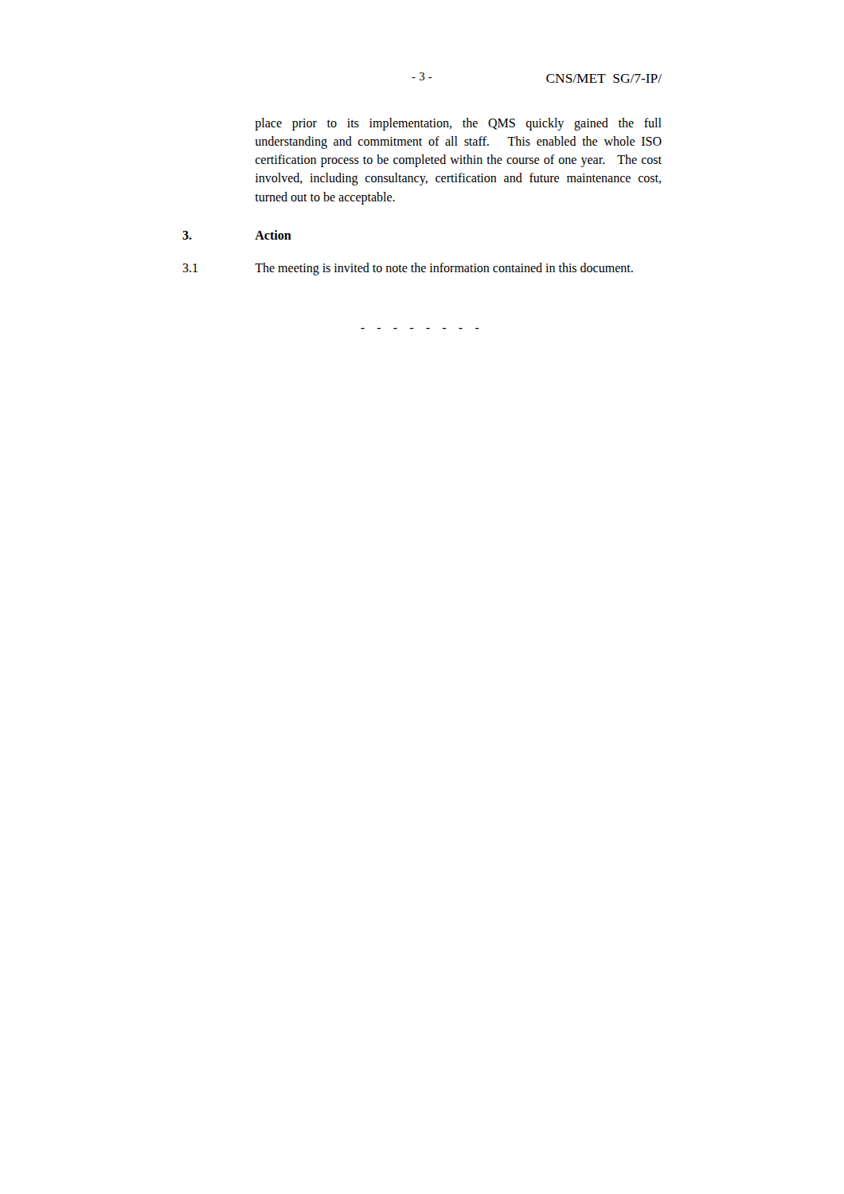- 3 - CNS/MET SG/7-IP/
place prior to its implementation, the QMS quickly gained the full understanding and commitment of all staff. This enabled the whole ISO certification process to be completed within the course of one year. The cost involved, including consultancy, certification and future maintenance cost, turned out to be acceptable.
3.
Action
3.1
The meeting is invited to note the information contained in this document.
- - - - - - - -